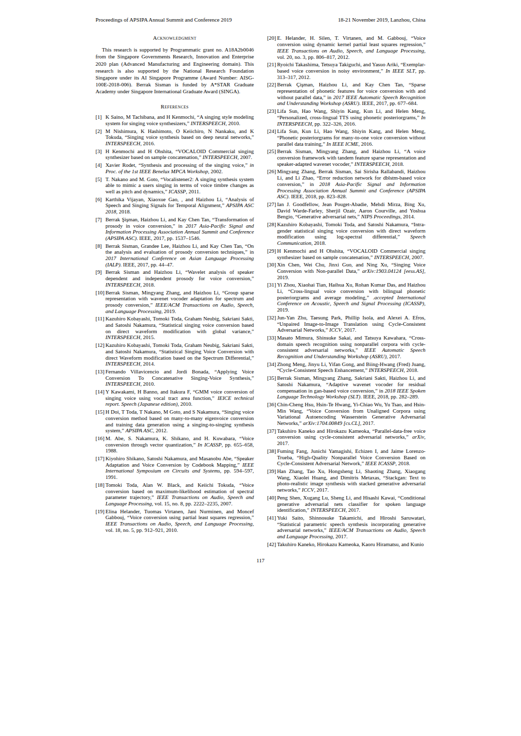Proceedings of APSIPA Annual Summit and Conference 2019 18-21 November 2019, Lanzhou, China
Acknowledgment
This research is supported by Programmatic grant no. A18A2b0046 from the Singapore Governments Research, Innovation and Enterprise 2020 plan (Advanced Manufacturing and Engineering domain). This research is also supported by the National Research Foundation Singapore under its AI Singapore Programme (Award Number: AISG-100E-2018-006). Berrak Sisman is funded by A*STAR Graduate Academy under Singapore International Graduate Award (SINGA).
References
K Saino, M Tachibana, and H Kenmochi, “A singing style modeling system for singing voice synthesizers,” INTERSPEECH, 2010.
M Nishimura, K Hashimoto, O Keiichiro, N Nankaku, and K Tokuda, “Singing voice synthesis based on deep neural networks,” INTERSPEECH, 2016.
H Kenmochi and H Ohshita, “VOCALOID Commercial singing synthesizer based on sample concatenation,” INTERSPEECH, 2007.
Xavier Rodet, “Synthesis and processing of the singing voice,” in Proc. of the 1st IEEE Benelux MPCA Workshop, 2002.
T. Nakano and M. Goto, “Vocalistener2: A singing synthesis system able to mimic a users singing in terms of voice timbre changes as well as pitch and dynamics,” ICASSP, 2011.
Karthika Vijayan, Xiaoxue Gao, , and Haizhou Li, “Analysis of Speech and Singing Signals for Temporal Alignment,” APSIPA ASC 2018, 2018.
Berrak Şişman, Haizhou Li, and Kay Chen Tan, “Transformation of prosody in voice conversion,” in 2017 Asia-Pacific Signal and Information Processing Association Annual Summit and Conference (APSIPA ASC). IEEE, 2017, pp. 1537–1546.
Berrak Sisman, Grandee Lee, Haizhou Li, and Kay Chen Tan, “On the analysis and evaluation of prosody conversion techniques,” in 2017 International Conference on Asian Language Processing (IALP). IEEE, 2017, pp. 44–47.
Berrak Sisman and Haizhou Li, “Wavelet analysis of speaker dependent and independent prosody for voice conversion,” INTERSPEECH, 2018.
Berrak Sisman, Mingyang Zhang, and Haizhou Li, “Group sparse representation with wavenet vocoder adaptation for spectrum and prosody conversion,” IEEE/ACM Transactions on Audio, Speech, and Language Processing, 2019.
Kazuhiro Kobayashi, Tomoki Toda, Graham Neubig, Sakriani Sakti, and Satoshi Nakamura, “Statistical singing voice conversion based on direct waveform modification with global variance,” INTERSPEECH, 2015.
Kazuhiro Kobayashi, Tomoki Toda, Graham Neubig, Sakriani Sakti, and Satoshi Nakamura, “Statistical Singing Voice Conversion with direct Waveform modification based on the Spectrum Differential,” INTERSPEECH, 2014.
Fernando Villavicencio and Jordi Bonada, “Applying Voice Conversion To Concatenative Singing-Voice Synthesis,” INTERSPEECH, 2010.
Y Kawakami, H Banno, and Itakura F, “GMM voice conversion of singing voice using vocal tract area function,” IEICE technical report. Speech (Japanese edition), 2010.
H Doi, T Toda, T Nakano, M Goto, and S Nakamura, “Singing voice conversion method based on many-to-many eigenvoice conversion and training data generation using a singing-to-singing synthesis system,” APSIPA ASC, 2012.
M. Abe, S. Nakamura, K. Shikano, and H. Kuwabara, “Voice conversion through vector quantization,” In ICASSP, pp. 655–658, 1988.
Kiyohiro Shikano, Satoshi Nakamura, and Masanobu Abe, “Speaker Adaptation and Voice Conversion by Codebook Mapping,” IEEE International Symposium on Circuits and Systems, pp. 594–597, 1991.
Tomoki Toda, Alan W. Black, and Keiichi Tokuda, “Voice conversion based on maximum-likelihood estimation of spectral parameter trajectory,” IEEE Transactions on Audio, Speech and Language Processing, vol. 15, no. 8, pp. 2222–2235, 2007.
Elina Helander, Tuomas Virtanen, Jani Nurminen, and Moncef Gabbouj, “Voice conversion using partial least squares regression,” IEEE Transactions on Audio, Speech, and Language Processing, vol. 18, no. 5, pp. 912–921, 2010.
E. Helander, H. Silen, T. Virtanen, and M. Gabbouj, “Voice conversion using dynamic kernel partial least squares regression,” IEEE Transactions on Audio, Speech, and Language Processing, vol. 20, no. 3, pp. 806–817, 2012.
Ryoichi Takashima, Tetsuya Takiguchi, and Yasuo Ariki, “Exemplar-based voice conversion in noisy environment,” In IEEE SLT, pp. 313–317, 2012.
Berrak Çişman, Haizhou Li, and Kay Chen Tan, “Sparse representation of phonetic features for voice conversion with and without parallel data,” in 2017 IEEE Automatic Speech Recognition and Understanding Workshop (ASRU). IEEE, 2017, pp. 677–684.
Lifa Sun, Hao Wang, Shiyin Kang, Kun Li, and Helen Meng, “Personalized, cross-lingual TTS using phonetic posteriorgrams,” In INTERSPEECH, pp. 322–326, 2016.
Lifa Sun, Kun Li, Hao Wang, Shiyin Kang, and Helen Meng, “Phonetic posteriorgrams for many-to-one voice conversion without parallel data training,” In IEEE ICME, 2016.
Berrak Sisman, Mingyang Zhang, and Haizhou Li, “A voice conversion framework with tandem feature sparse representation and speaker-adapted wavenet vocoder,” INTERSPEECH, 2018.
Mingyang Zhang, Berrak Sisman, Sai Sirisha Rallabandi, Haizhou Li, and Li Zhao, “Error reduction network for dblstm-based voice conversion,” in 2018 Asia-Pacific Signal and Information Processing Association Annual Summit and Conference (APSIPA ASC). IEEE, 2018, pp. 823–828.
Ian J. Goodfellow, Jean Pouget-Abadie, Mehdi Mirza, Bing Xu, David Warde-Farley, Sherjil Ozair, Aaron Courville, and Yoshua Bengio, “Generative adversarial nets,” NIPS Proceedings, 2014.
Kazuhiro Kobayashi, Tomoki Toda, and Satoshi Nakamura, “Intra-gender statistical singing voice conversion with direct waveform modification using log-spectral differential,” Speech Communication, 2018.
H Kenmochi and H Ohshita, “VOCALOID Commercial singing synthesizer based on sample concatenation,” INTERSPEECH, 2007.
Xin Chen, Wei Chu, Jinxi Guo, and Ning Xu, “Singing Voice Conversion with Non-parallel Data,” arXiv:1903.04124 [eess.AS], 2019.
Yi Zhou, Xiaohai Tian, Haihua Xu, Rohan Kumar Das, and Haizhou Li, “Cross-lingual voice conversion with bilingual phonetic posteriorgrams and average modeling,” .accepted International Conference on Acoustic, Speech and Signal Processing (ICASSP), 2019.
Jun-Yan Zhu, Taesung Park, Phillip Isola, and Alexei A. Efros, “Unpaired Image-to-Image Translation using Cycle-Consistent Adversarial Networks,” ICCV, 2017.
Masato Mimura, Shinsuke Sakai, and Tatsuya Kawahara, “Cross-domain speech recognition using nonparallel corpora with cycle-consistent adversarial networks,” IEEE Automatic Speech Recognition and Understanding Workshop (ASRU), 2017.
Zhong Meng, Jinyu Li, Yifan Gong, and Biing-Hwang (Fred) Juang, “Cycle-Consistent Speech Enhancement,” INTERSPEECH, 2018.
Berrak Sisman, Mingyang Zhang, Sakriani Sakti, Haizhou Li, and Satoshi Nakamura, “Adaptive wavenet vocoder for residual compensation in gan-based voice conversion,” in 2018 IEEE Spoken Language Technology Workshop (SLT). IEEE, 2018, pp. 282–289.
Chin-Cheng Hsu, Hsin-Te Hwang, Yi-Chiao Wu, Yu Tsao, and Hsin-Min Wang, “Voice Conversion from Unaligned Corpora using Variational Autoencoding Wasserstein Generative Adversarial Networks,” arXiv:1704.00849 [cs.CL], 2017.
Takuhiro Kaneko and Hirokazu Kameoka, “Parallel-data-free voice conversion using cycle-consistent adversarial networks,” arXiv, 2017.
Fuming Fang, Junichi Yamagishi, Echizen I, and Jaime Lorenzo-Trueba, “High-Quality Nonparallel Voice Conversion Based on Cycle-Consistent Adversarial Network,” IEEE ICASSP, 2018.
Han Zhang, Tao Xu, Hongsheng Li, Shaoting Zhang, Xiaogang Wang, Xiaolei Huang, and Dimitris Metaxas, “Stackgan: Text to photo-realistic image synthesis with stacked generative adversarial networks,” ICCV, 2017.
Peng Shen, Xugang Lu, Sheng Li, and Hisashi Kawai, “Conditional generative adversarial nets classifier for spoken language identification,” INTERSPEECH, 2017.
Yuki Saito, Shinnosuke Takamichi, and Hiroshi Saruwatari, “Statistical parametric speech synthesis incorporating generative adversarial networks,” IEEE/ACM Transactions on Audio, Speech and Language Processing, 2017.
Takuhiro Kaneko, Hirokazu Kameoka, Kaoru Hiramatsu, and Kunio
117